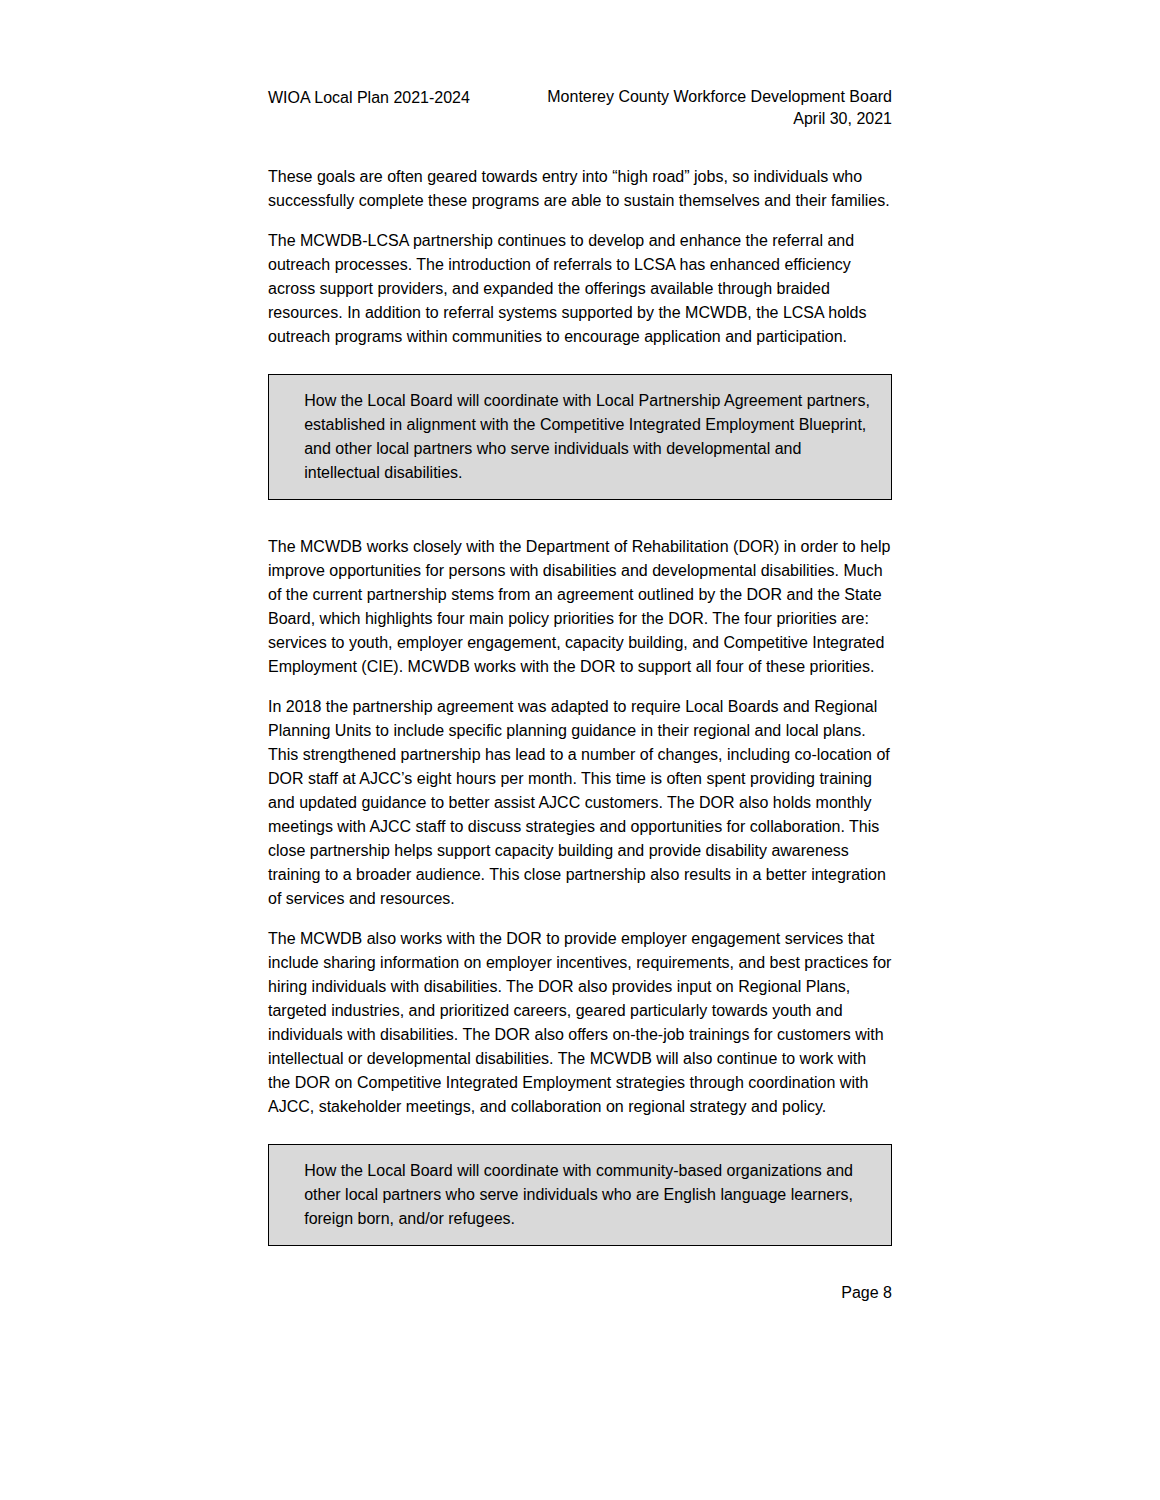WIOA Local Plan 2021-2024
Monterey County Workforce Development Board
April 30, 2021
These goals are often geared towards entry into “high road” jobs, so individuals who successfully complete these programs are able to sustain themselves and their families.
The MCWDB-LCSA partnership continues to develop and enhance the referral and outreach processes. The introduction of referrals to LCSA has enhanced efficiency across support providers, and expanded the offerings available through braided resources. In addition to referral systems supported by the MCWDB, the LCSA holds outreach programs within communities to encourage application and participation.
How the Local Board will coordinate with Local Partnership Agreement partners, established in alignment with the Competitive Integrated Employment Blueprint, and other local partners who serve individuals with developmental and intellectual disabilities.
The MCWDB works closely with the Department of Rehabilitation (DOR) in order to help improve opportunities for persons with disabilities and developmental disabilities. Much of the current partnership stems from an agreement outlined by the DOR and the State Board, which highlights four main policy priorities for the DOR. The four priorities are: services to youth, employer engagement, capacity building, and Competitive Integrated Employment (CIE). MCWDB works with the DOR to support all four of these priorities.
In 2018 the partnership agreement was adapted to require Local Boards and Regional Planning Units to include specific planning guidance in their regional and local plans. This strengthened partnership has lead to a number of changes, including co-location of DOR staff at AJCC’s eight hours per month. This time is often spent providing training and updated guidance to better assist AJCC customers. The DOR also holds monthly meetings with AJCC staff to discuss strategies and opportunities for collaboration. This close partnership helps support capacity building and provide disability awareness training to a broader audience. This close partnership also results in a better integration of services and resources.
The MCWDB also works with the DOR to provide employer engagement services that include sharing information on employer incentives, requirements, and best practices for hiring individuals with disabilities. The DOR also provides input on Regional Plans, targeted industries, and prioritized careers, geared particularly towards youth and individuals with disabilities. The DOR also offers on-the-job trainings for customers with intellectual or developmental disabilities. The MCWDB will also continue to work with the DOR on Competitive Integrated Employment strategies through coordination with AJCC, stakeholder meetings, and collaboration on regional strategy and policy.
How the Local Board will coordinate with community-based organizations and other local partners who serve individuals who are English language learners, foreign born, and/or refugees.
Page 8